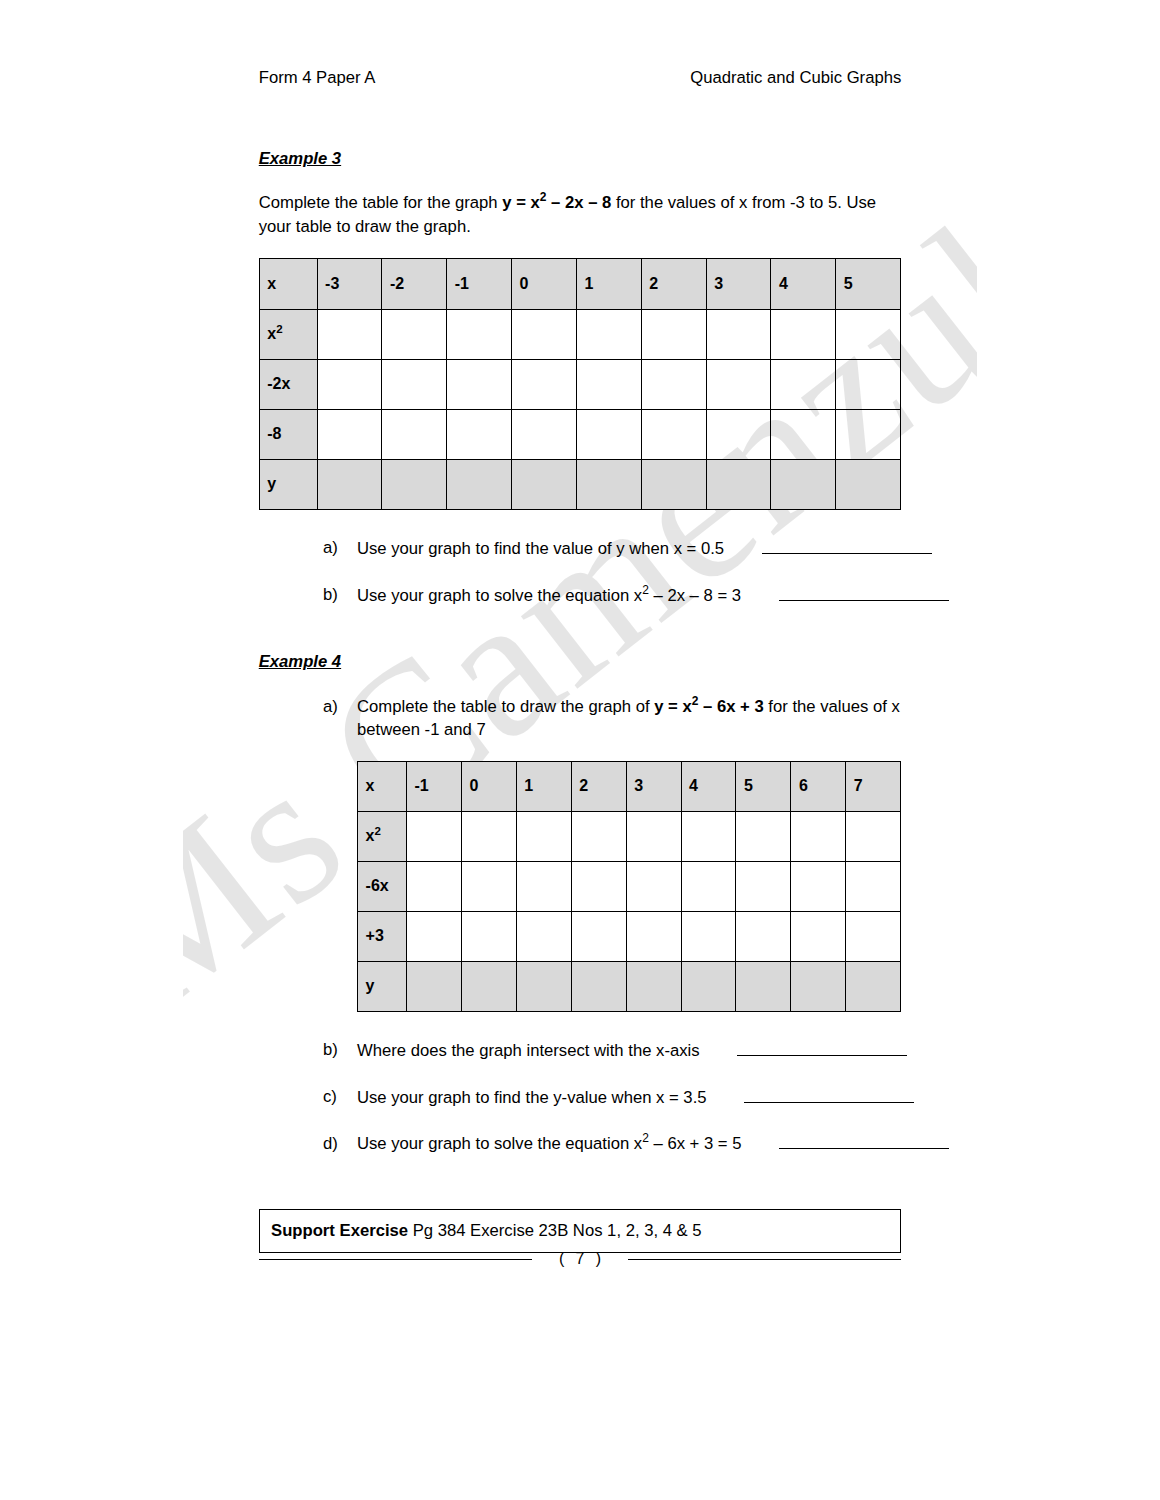Ms Camenzuli
Form 4 Paper A Quadratic and Cubic Graphs
Example 3
Complete the table for the graph y = x2 – 2x – 8 for the values of x from -3 to 5. Use your table to draw the graph.
| x | -3 | -2 | -1 | 0 | 1 | 2 | 3 | 4 | 5 |
| --- | --- | --- | --- | --- | --- | --- | --- | --- | --- |
| x 2 | | | | | | | | | |
| -2x | | | | | | | | | |
| -8 | | | | | | | | | |
| y | | | | | | | | | |
Use your graph to find the value of y when x = 0.5
Use your graph to solve the equation x2 – 2x – 8 = 3
Example 4
Complete the table to draw the graph of y = x2 – 6x + 3 for the values of x between -1 and 7
| x | -1 | 0 | 1 | 2 | 3 | 4 | 5 | 6 | 7 |
| --- | --- | --- | --- | --- | --- | --- | --- | --- | --- |
| x 2 | | | | | | | | | |
| -6x | | | | | | | | | |
| +3 | | | | | | | | | |
| y | | | | | | | | | |
Where does the graph intersect with the x-axis
Use your graph to find the y-value when x = 3.5
Use your graph to solve the equation x2 – 6x + 3 = 5
Support Exercise Pg 384 Exercise 23B Nos 1, 2, 3, 4 & 5
7